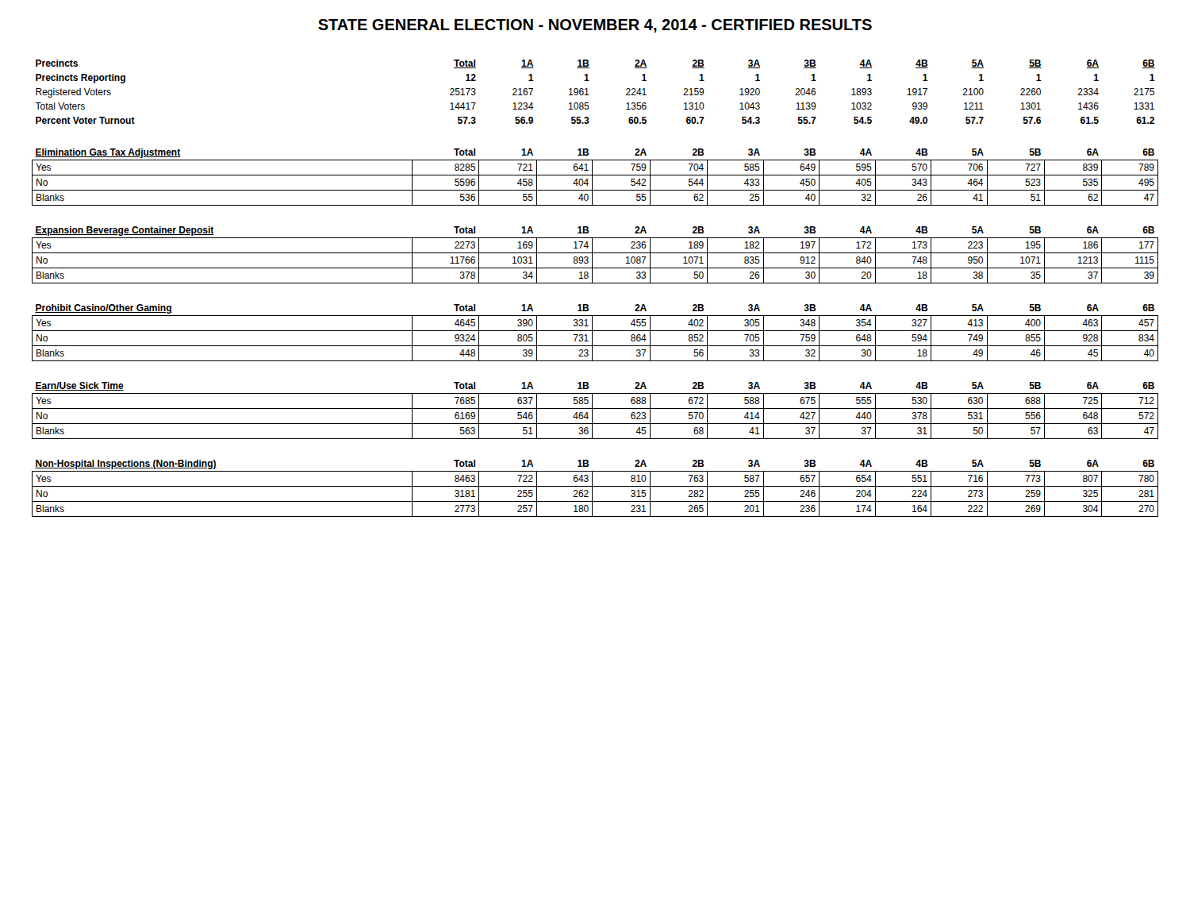STATE GENERAL ELECTION - NOVEMBER 4, 2014 - CERTIFIED RESULTS
| Precincts | Total | 1A | 1B | 2A | 2B | 3A | 3B | 4A | 4B | 5A | 5B | 6A | 6B |
| Precincts Reporting | 12 | 1 | 1 | 1 | 1 | 1 | 1 | 1 | 1 | 1 | 1 | 1 | 1 |
| Registered Voters | 25173 | 2167 | 1961 | 2241 | 2159 | 1920 | 2046 | 1893 | 1917 | 2100 | 2260 | 2334 | 2175 |
| Total Voters | 14417 | 1234 | 1085 | 1356 | 1310 | 1043 | 1139 | 1032 | 939 | 1211 | 1301 | 1436 | 1331 |
| Percent Voter Turnout | 57.3 | 56.9 | 55.3 | 60.5 | 60.7 | 54.3 | 55.7 | 54.5 | 49.0 | 57.7 | 57.6 | 61.5 | 61.2 |
| Elimination Gas Tax Adjustment | Total | 1A | 1B | 2A | 2B | 3A | 3B | 4A | 4B | 5A | 5B | 6A | 6B |
| Yes | 8285 | 721 | 641 | 759 | 704 | 585 | 649 | 595 | 570 | 706 | 727 | 839 | 789 |
| No | 5596 | 458 | 404 | 542 | 544 | 433 | 450 | 405 | 343 | 464 | 523 | 535 | 495 |
| Blanks | 536 | 55 | 40 | 55 | 62 | 25 | 40 | 32 | 26 | 41 | 51 | 62 | 47 |
| Expansion Beverage Container Deposit | Total | 1A | 1B | 2A | 2B | 3A | 3B | 4A | 4B | 5A | 5B | 6A | 6B |
| Yes | 2273 | 169 | 174 | 236 | 189 | 182 | 197 | 172 | 173 | 223 | 195 | 186 | 177 |
| No | 11766 | 1031 | 893 | 1087 | 1071 | 835 | 912 | 840 | 748 | 950 | 1071 | 1213 | 1115 |
| Blanks | 378 | 34 | 18 | 33 | 50 | 26 | 30 | 20 | 18 | 38 | 35 | 37 | 39 |
| Prohibit Casino/Other Gaming | Total | 1A | 1B | 2A | 2B | 3A | 3B | 4A | 4B | 5A | 5B | 6A | 6B |
| Yes | 4645 | 390 | 331 | 455 | 402 | 305 | 348 | 354 | 327 | 413 | 400 | 463 | 457 |
| No | 9324 | 805 | 731 | 864 | 852 | 705 | 759 | 648 | 594 | 749 | 855 | 928 | 834 |
| Blanks | 448 | 39 | 23 | 37 | 56 | 33 | 32 | 30 | 18 | 49 | 46 | 45 | 40 |
| Earn/Use Sick Time | Total | 1A | 1B | 2A | 2B | 3A | 3B | 4A | 4B | 5A | 5B | 6A | 6B |
| Yes | 7685 | 637 | 585 | 688 | 672 | 588 | 675 | 555 | 530 | 630 | 688 | 725 | 712 |
| No | 6169 | 546 | 464 | 623 | 570 | 414 | 427 | 440 | 378 | 531 | 556 | 648 | 572 |
| Blanks | 563 | 51 | 36 | 45 | 68 | 41 | 37 | 37 | 31 | 50 | 57 | 63 | 47 |
| Non-Hospital Inspections (Non-Binding) | Total | 1A | 1B | 2A | 2B | 3A | 3B | 4A | 4B | 5A | 5B | 6A | 6B |
| Yes | 8463 | 722 | 643 | 810 | 763 | 587 | 657 | 654 | 551 | 716 | 773 | 807 | 780 |
| No | 3181 | 255 | 262 | 315 | 282 | 255 | 246 | 204 | 224 | 273 | 259 | 325 | 281 |
| Blanks | 2773 | 257 | 180 | 231 | 265 | 201 | 236 | 174 | 164 | 222 | 269 | 304 | 270 |